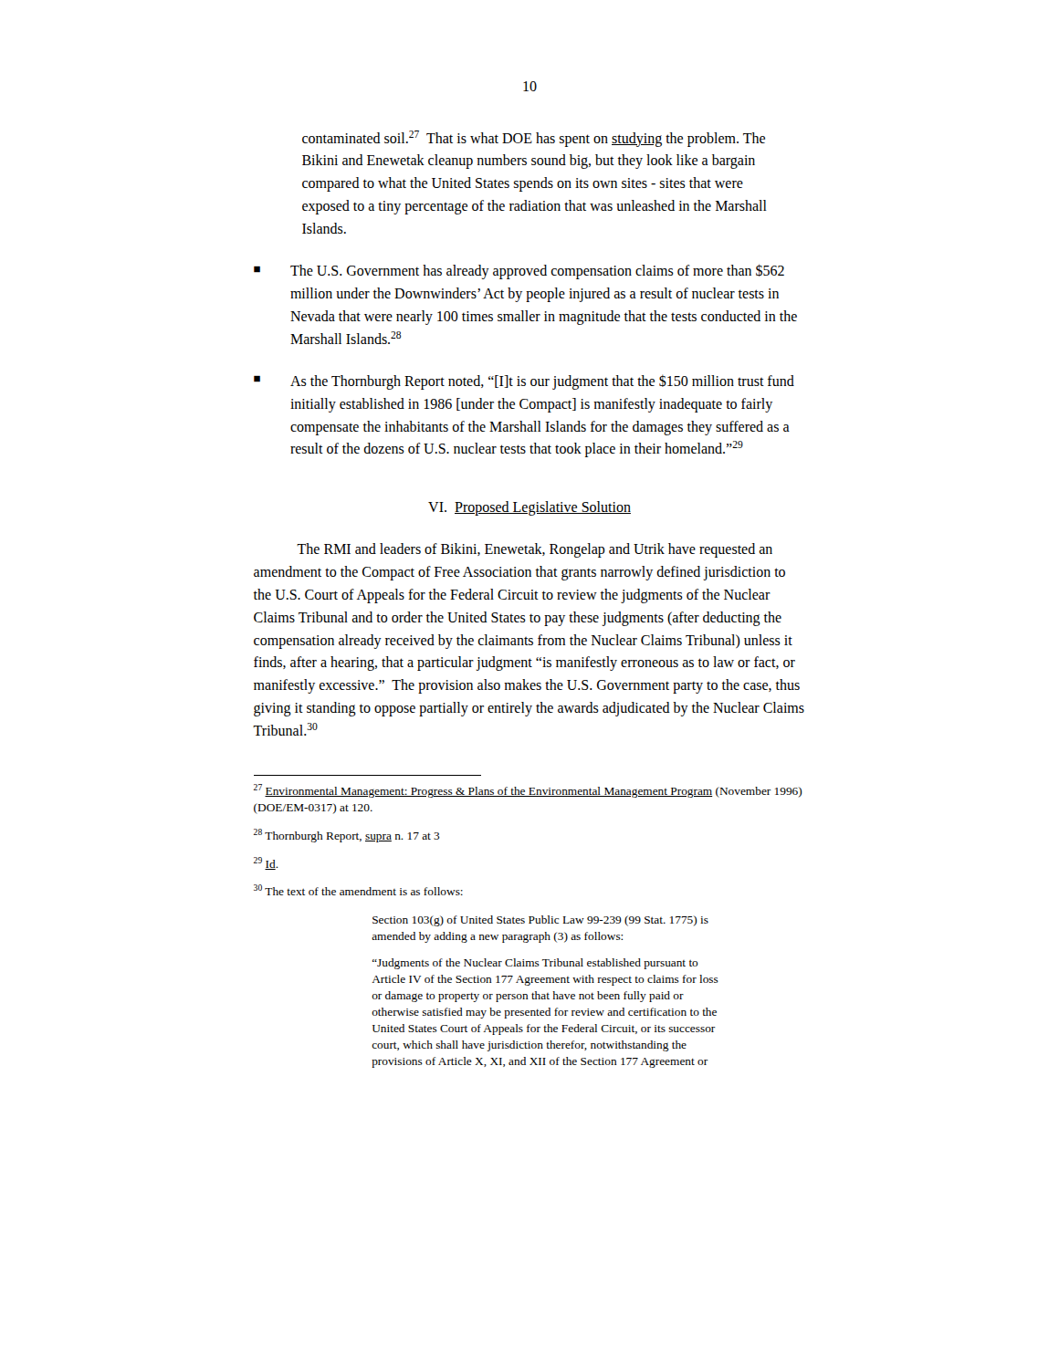10
contaminated soil.27 That is what DOE has spent on studying the problem. The Bikini and Enewetak cleanup numbers sound big, but they look like a bargain compared to what the United States spends on its own sites - sites that were exposed to a tiny percentage of the radiation that was unleashed in the Marshall Islands.
The U.S. Government has already approved compensation claims of more than $562 million under the Downwinders’ Act by people injured as a result of nuclear tests in Nevada that were nearly 100 times smaller in magnitude that the tests conducted in the Marshall Islands.28
As the Thornburgh Report noted, “[I]t is our judgment that the $150 million trust fund initially established in 1986 [under the Compact] is manifestly inadequate to fairly compensate the inhabitants of the Marshall Islands for the damages they suffered as a result of the dozens of U.S. nuclear tests that took place in their homeland.”29
VI. Proposed Legislative Solution
The RMI and leaders of Bikini, Enewetak, Rongelap and Utrik have requested an amendment to the Compact of Free Association that grants narrowly defined jurisdiction to the U.S. Court of Appeals for the Federal Circuit to review the judgments of the Nuclear Claims Tribunal and to order the United States to pay these judgments (after deducting the compensation already received by the claimants from the Nuclear Claims Tribunal) unless it finds, after a hearing, that a particular judgment “is manifestly erroneous as to law or fact, or manifestly excessive.” The provision also makes the U.S. Government party to the case, thus giving it standing to oppose partially or entirely the awards adjudicated by the Nuclear Claims Tribunal.30
27 Environmental Management: Progress & Plans of the Environmental Management Program (November 1996) (DOE/EM-0317) at 120.
28 Thornburgh Report, supra n. 17 at 3
29 Id.
30 The text of the amendment is as follows:
Section 103(g) of United States Public Law 99-239 (99 Stat. 1775) is amended by adding a new paragraph (3) as follows:
“Judgments of the Nuclear Claims Tribunal established pursuant to Article IV of the Section 177 Agreement with respect to claims for loss or damage to property or person that have not been fully paid or otherwise satisfied may be presented for review and certification to the United States Court of Appeals for the Federal Circuit, or its successor court, which shall have jurisdiction therefor, notwithstanding the provisions of Article X, XI, and XII of the Section 177 Agreement or